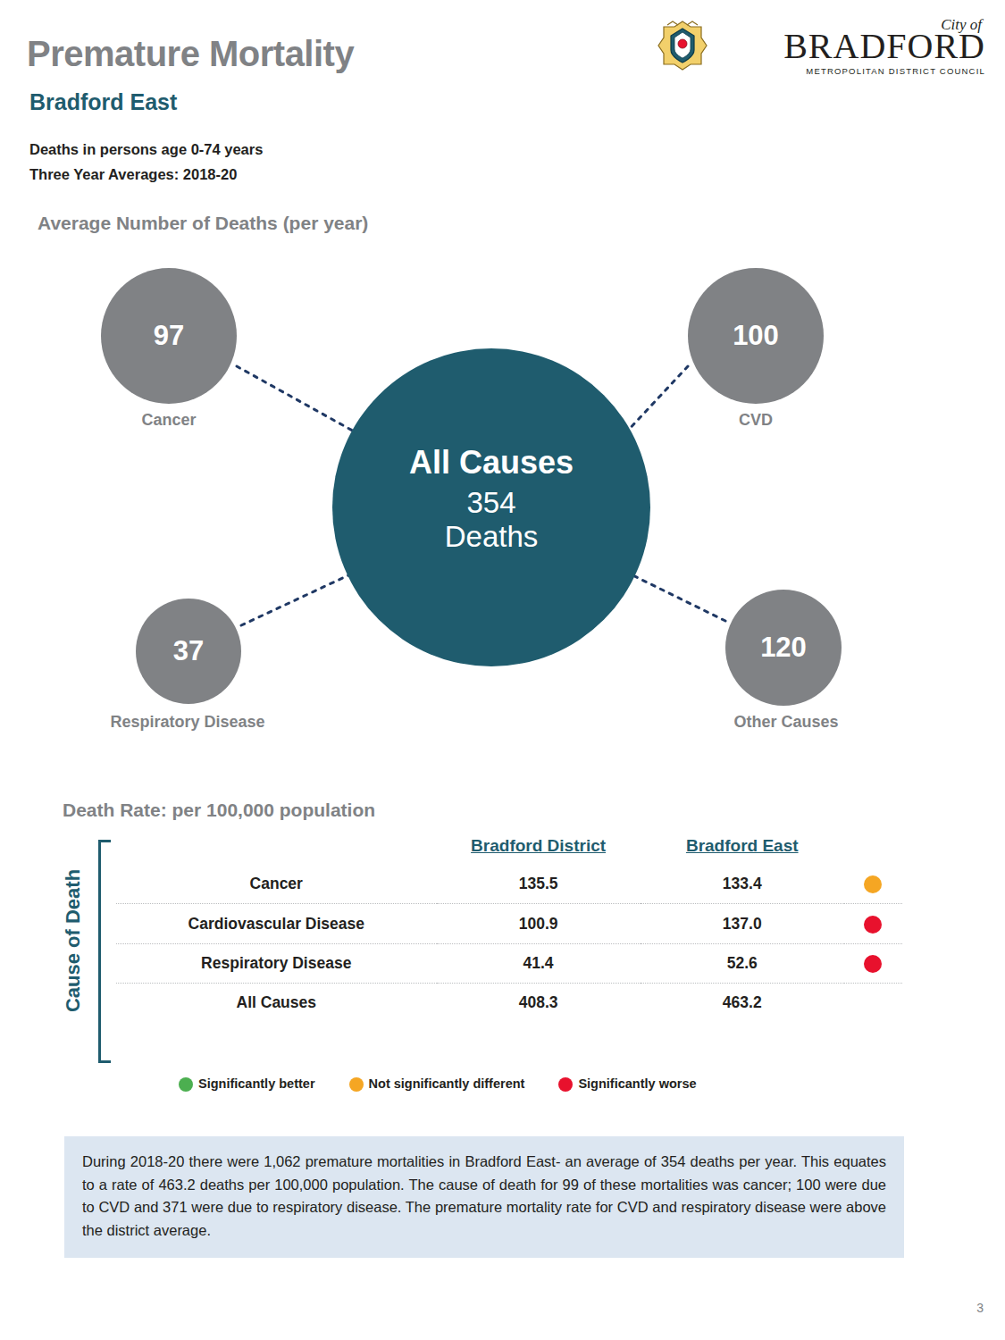Premature Mortality
Bradford East
City of
BRADFORD
METROPOLITAN DISTRICT COUNCIL
Deaths in persons age 0-74 years
Three Year Averages: 2018-20
Average Number of Deaths (per year)
All Causes
354
Deaths
97
Cancer
100
CVD
37
Respiratory Disease
120
Other Causes
Death Rate: per 100,000 population
Cause of Death
| | Bradford District | Bradford East | |
| --- | --- | --- | --- |
| Cancer | 135.5 | 133.4 | |
| Cardiovascular Disease | 100.9 | 137.0 | |
| Respiratory Disease | 41.4 | 52.6 | |
| All Causes | 408.3 | 463.2 | |
Significantly better Not significantly different Significantly worse
During 2018-20 there were 1,062 premature mortalities in Bradford East- an average of 354 deaths per year. This equates to a rate of 463.2 deaths per 100,000 population. The cause of death for 99 of these mortalities was cancer; 100 were due to CVD and 371 were due to respiratory disease. The premature mortality rate for CVD and respiratory disease were above the district average.
3